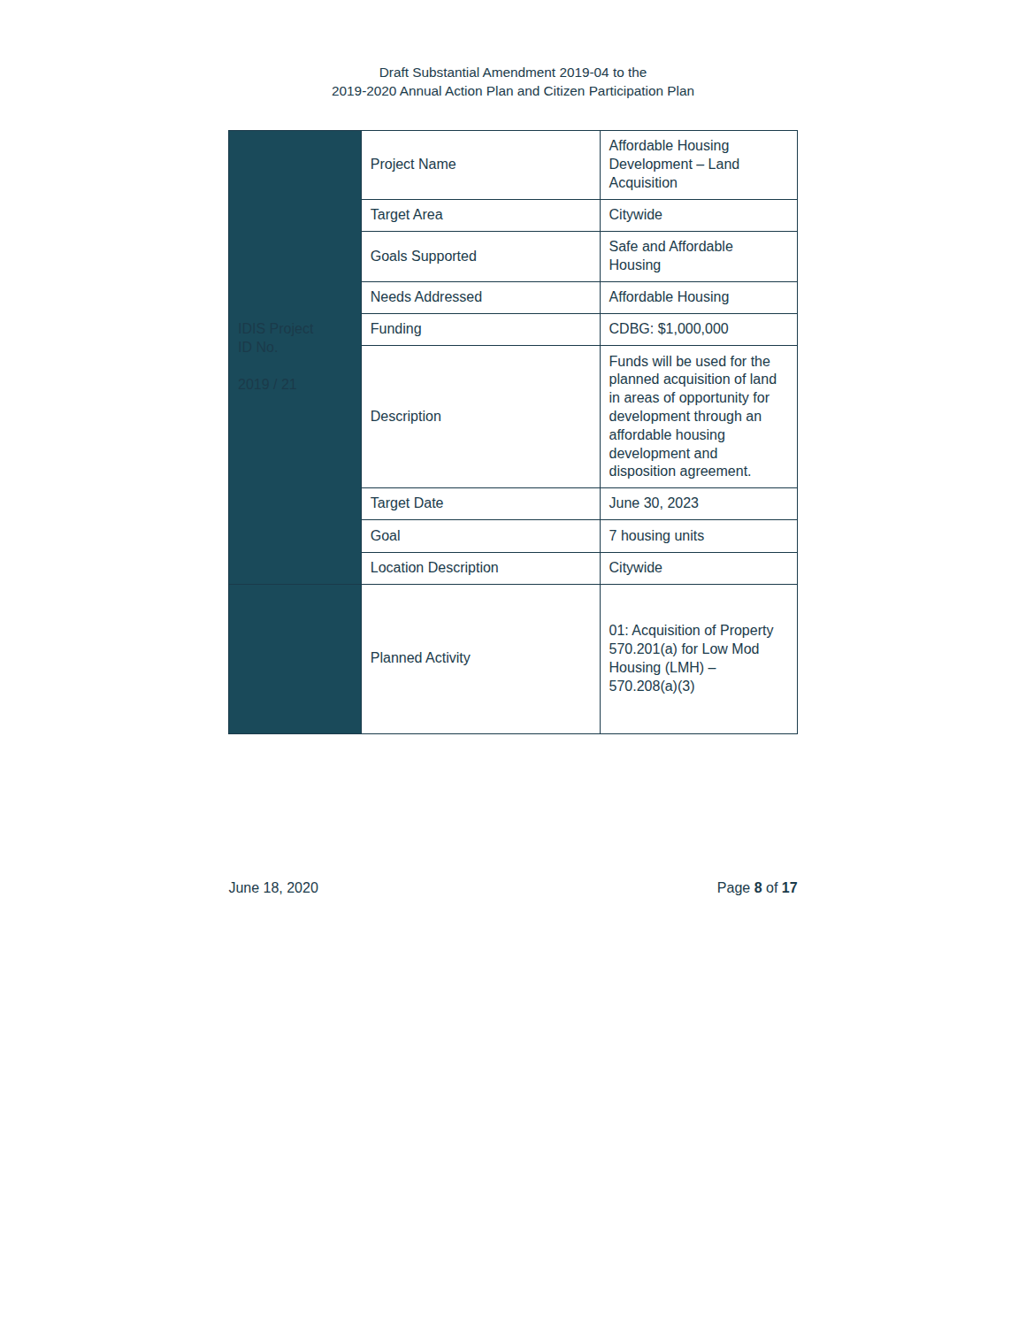Draft Substantial Amendment 2019-04 to the
2019-2020 Annual Action Plan and Citizen Participation Plan
| IDIS Project ID No. 2019 / 21 | Project Name | Affordable Housing Development – Land Acquisition |
| Target Area | Citywide |
| Goals Supported | Safe and Affordable Housing |
| Needs Addressed | Affordable Housing |
| Funding | CDBG: $1,000,000 |
| Description | Funds will be used for the planned acquisition of land in areas of opportunity for development through an affordable housing development and disposition agreement. |
| Target Date | June 30, 2023 |
| Goal | 7 housing units |
| Location Description | Citywide |
| | Planned Activity | 01: Acquisition of Property 570.201(a) for Low Mod Housing (LMH) – 570.208(a)(3) |
June 18, 2020
Page 8 of 17